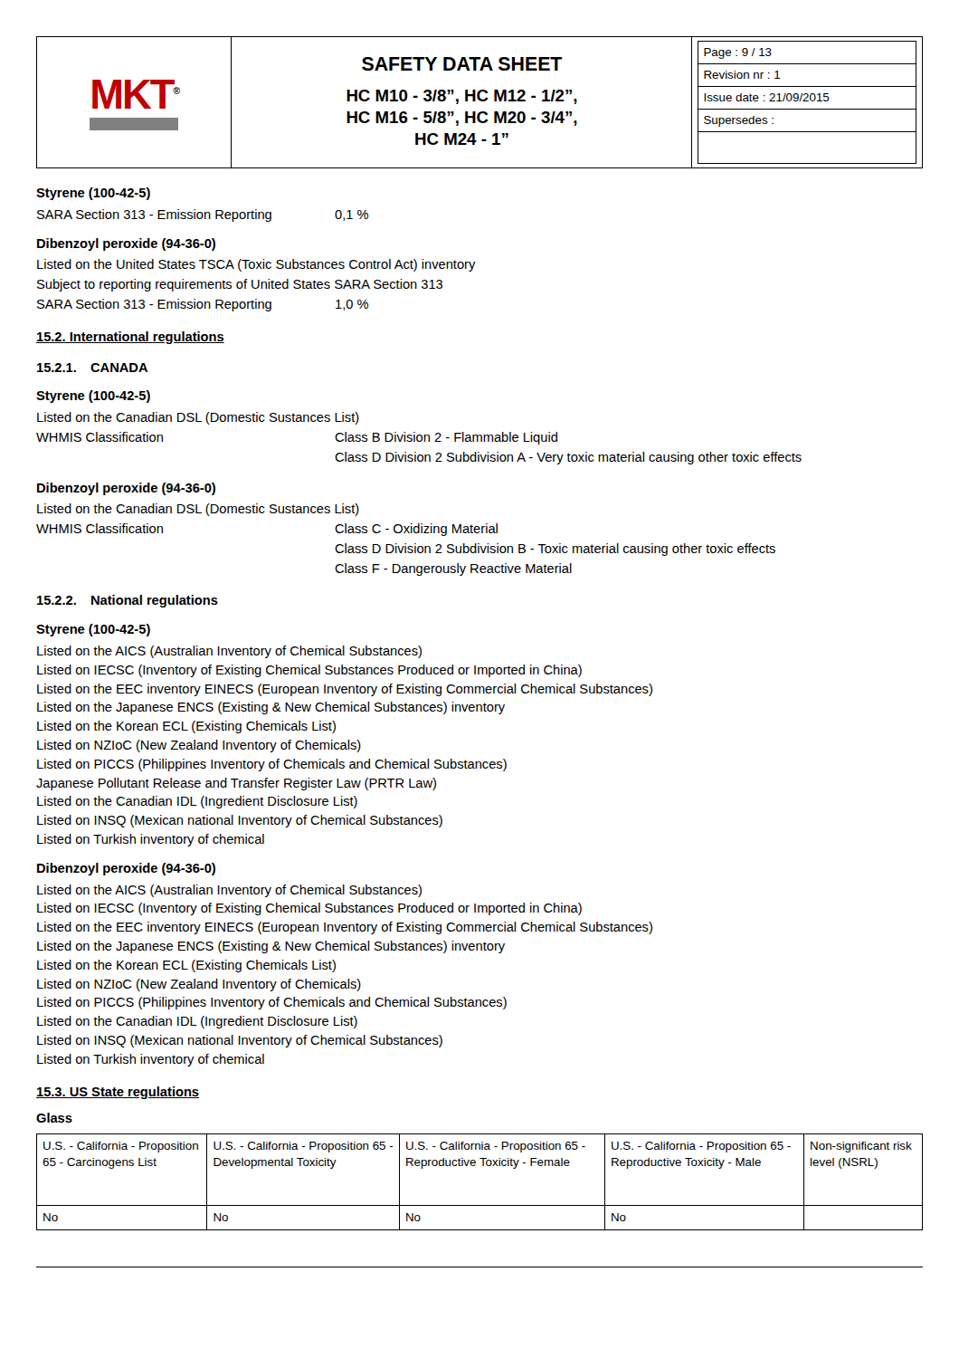| MKT ® | SAFETY DATA SHEET HC M10 - 3/8”, HC M12 - 1/2”, HC M16 - 5/8”, HC M20 - 3/4”, HC M24 - 1” | / Page : 9 / 13 / / Revision nr : 1 / / Issue date : 21/09/2015 / / Supersedes : / |
Styrene (100-42-5)
SARA Section 313 - Emission Reporting
0,1 %
Dibenzoyl peroxide (94-36-0)
Listed on the United States TSCA (Toxic Substances Control Act) inventory
Subject to reporting requirements of United States SARA Section 313
SARA Section 313 - Emission Reporting
1,0 %
15.2. International regulations
15.2.1. CANADA
Styrene (100-42-5)
Listed on the Canadian DSL (Domestic Sustances List)
WHMIS Classification
Class B Division 2 - Flammable Liquid
Class D Division 2 Subdivision A - Very toxic material causing other toxic effects
Dibenzoyl peroxide (94-36-0)
Listed on the Canadian DSL (Domestic Sustances List)
WHMIS Classification
Class C - Oxidizing Material
Class D Division 2 Subdivision B - Toxic material causing other toxic effects
Class F - Dangerously Reactive Material
15.2.2. National regulations
Styrene (100-42-5)
Listed on the AICS (Australian Inventory of Chemical Substances)
Listed on IECSC (Inventory of Existing Chemical Substances Produced or Imported in China)
Listed on the EEC inventory EINECS (European Inventory of Existing Commercial Chemical Substances)
Listed on the Japanese ENCS (Existing & New Chemical Substances) inventory
Listed on the Korean ECL (Existing Chemicals List)
Listed on NZIoC (New Zealand Inventory of Chemicals)
Listed on PICCS (Philippines Inventory of Chemicals and Chemical Substances)
Japanese Pollutant Release and Transfer Register Law (PRTR Law)
Listed on the Canadian IDL (Ingredient Disclosure List)
Listed on INSQ (Mexican national Inventory of Chemical Substances)
Listed on Turkish inventory of chemical
Dibenzoyl peroxide (94-36-0)
Listed on the AICS (Australian Inventory of Chemical Substances)
Listed on IECSC (Inventory of Existing Chemical Substances Produced or Imported in China)
Listed on the EEC inventory EINECS (European Inventory of Existing Commercial Chemical Substances)
Listed on the Japanese ENCS (Existing & New Chemical Substances) inventory
Listed on the Korean ECL (Existing Chemicals List)
Listed on NZIoC (New Zealand Inventory of Chemicals)
Listed on PICCS (Philippines Inventory of Chemicals and Chemical Substances)
Listed on the Canadian IDL (Ingredient Disclosure List)
Listed on INSQ (Mexican national Inventory of Chemical Substances)
Listed on Turkish inventory of chemical
15.3. US State regulations
Glass
| U.S. - California - Proposition 65 - Carcinogens List | U.S. - California - Proposition 65 - Developmental Toxicity | U.S. - California - Proposition 65 - Reproductive Toxicity - Female | U.S. - California - Proposition 65 - Reproductive Toxicity - Male | Non-significant risk level (NSRL) |
| --- | --- | --- | --- | --- |
| No | No | No | No | |